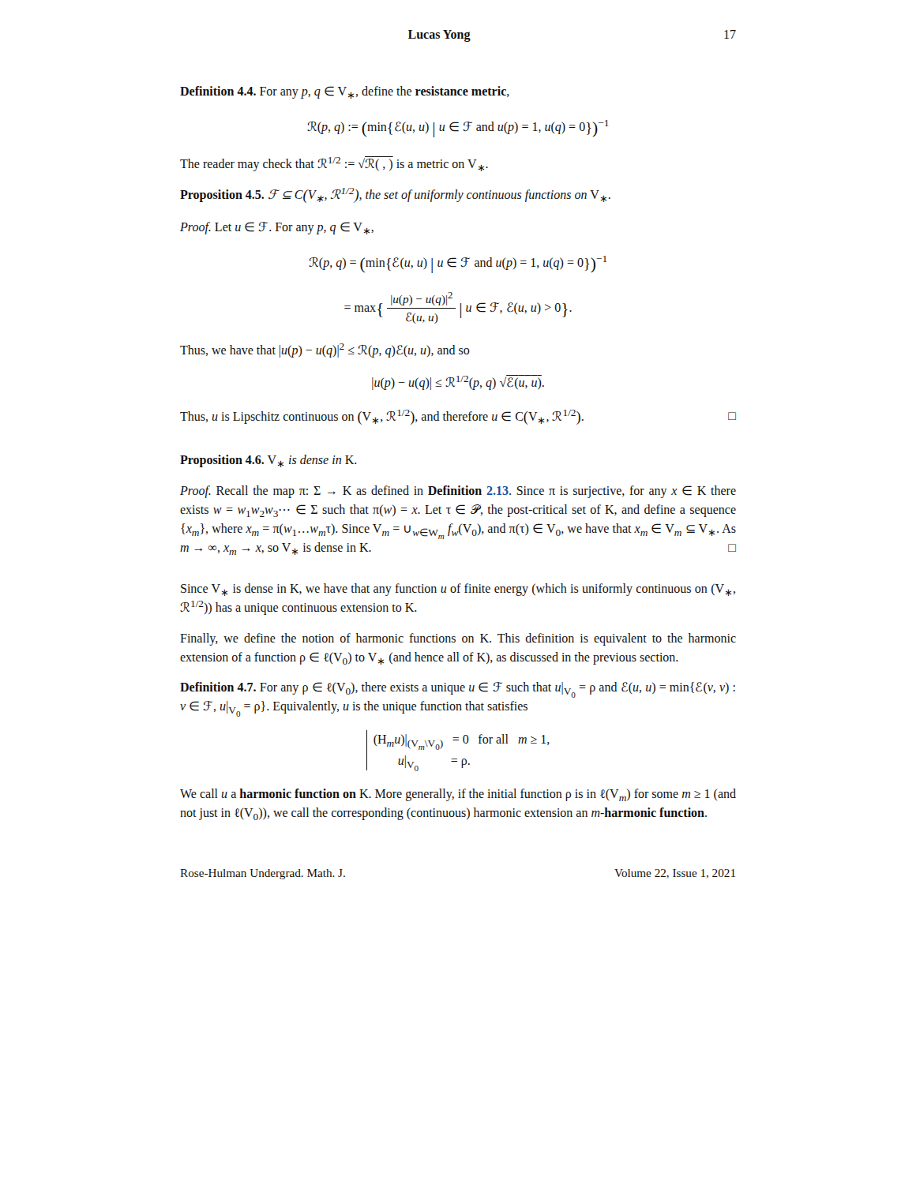Lucas Yong
17
Definition 4.4. For any p, q ∈ V∗, define the resistance metric,
ℛ(p, q) := (min{ℰ(u, u) | u ∈ ℱ and u(p) = 1, u(q) = 0})−1
The reader may check that ℛ1/2 := √ℛ( , ) is a metric on V∗.
Proposition 4.5. ℱ ⊆ C(V∗, ℛ1/2), the set of uniformly continuous functions on V∗.
Proof. Let u ∈ ℱ. For any p, q ∈ V∗,
ℛ(p, q) = (min{ℰ(u, u) | u ∈ ℱ and u(p) = 1, u(q) = 0})−1
= max{ |u(p) − u(q)|2 ℰ(u, u) | u ∈ ℱ, ℰ(u, u) > 0}.
Thus, we have that |u(p) − u(q)|2 ≤ ℛ(p, q)ℰ(u, u), and so
|u(p) − u(q)| ≤ ℛ1/2(p, q) √ℰ(u, u).
Thus, u is Lipschitz continuous on (V∗, ℛ1/2), and therefore u ∈ C(V∗, ℛ1/2). □
Proposition 4.6. V∗ is dense in K.
Proof. Recall the map π: Σ → K as defined in Definition 2.13. Since π is surjective, for any x ∈ K there exists w = w1w2w3⋯ ∈ Σ such that π(w) = x. Let τ ∈ 𝒫, the post-critical set of K, and define a sequence {xm}, where xm = π(w1…wmτ). Since Vm = ∪w∈Wm fw(V0), and π(τ) ∈ V0, we have that xm ∈ Vm ⊆ V∗. As m → ∞, xm → x, so V∗ is dense in K. □
Since V∗ is dense in K, we have that any function u of finite energy (which is uniformly continuous on (V∗, ℛ1/2)) has a unique continuous extension to K.
Finally, we define the notion of harmonic functions on K. This definition is equivalent to the harmonic extension of a function ρ ∈ ℓ(V0) to V∗ (and hence all of K), as discussed in the previous section.
Definition 4.7. For any ρ ∈ ℓ(V0), there exists a unique u ∈ ℱ such that u|V0 = ρ and ℰ(u, u) = min{ℰ(v, v) : v ∈ ℱ, u|V0 = ρ}. Equivalently, u is the unique function that satisfies
(Hmu)|(Vm\V0)= 0 for all m ≥ 1, u|V0= ρ.
We call u a harmonic function on K. More generally, if the initial function ρ is in ℓ(Vm) for some m ≥ 1 (and not just in ℓ(V0)), we call the corresponding (continuous) harmonic extension an m-harmonic function.
Rose-Hulman Undergrad. Math. J.
Volume 22, Issue 1, 2021